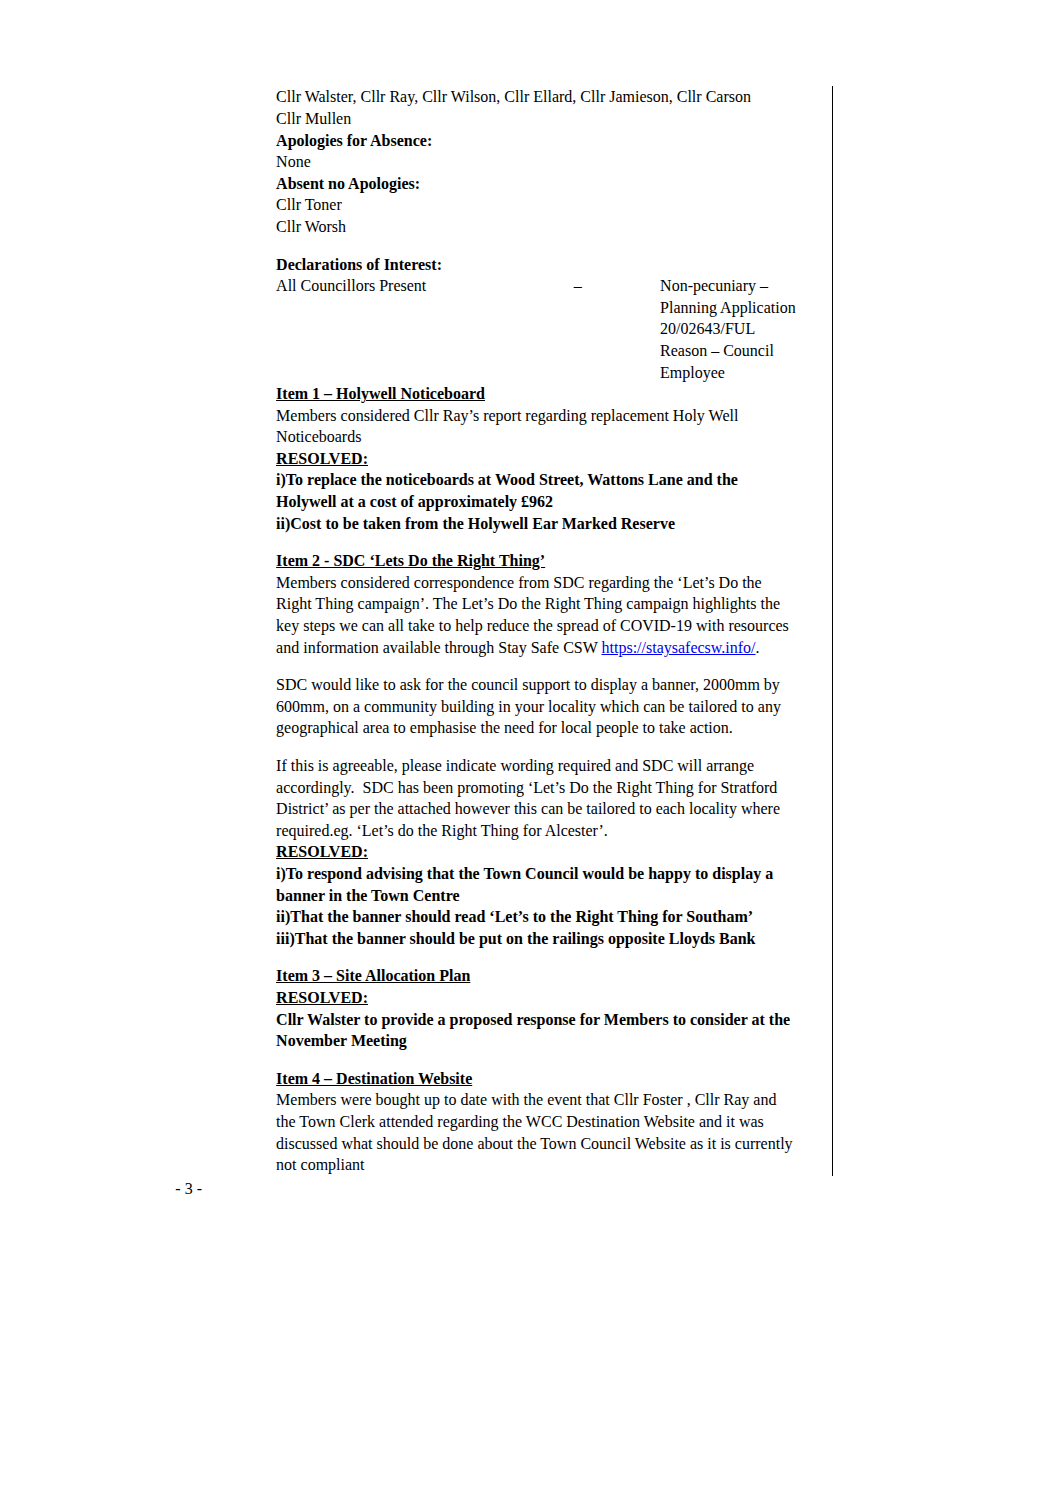Cllr Walster, Cllr Ray, Cllr Wilson, Cllr Ellard, Cllr Jamieson, Cllr Carson
Cllr Mullen
Apologies for Absence:
None
Absent no Apologies:
Cllr Toner
Cllr Worsh
Declarations of Interest:
All Councillors Present
–
Non-pecuniary –
Planning Application 20/02643/FUL
Reason – Council Employee
Item 1 – Holywell Noticeboard
Members considered Cllr Ray’s report regarding replacement Holy Well Noticeboards
RESOLVED:
i)To replace the noticeboards at Wood Street, Wattons Lane and the Holywell at a cost of approximately £962
ii)Cost to be taken from the Holywell Ear Marked Reserve
Item 2 - SDC ‘Lets Do the Right Thing’
Members considered correspondence from SDC regarding the ‘Let’s Do the Right Thing campaign’. The Let’s Do the Right Thing campaign highlights the key steps we can all take to help reduce the spread of COVID-19 with resources and information available through Stay Safe CSW https://staysafecsw.info/.
SDC would like to ask for the council support to display a banner, 2000mm by 600mm, on a community building in your locality which can be tailored to any geographical area to emphasise the need for local people to take action.
If this is agreeable, please indicate wording required and SDC will arrange accordingly. SDC has been promoting ‘Let’s Do the Right Thing for Stratford District’ as per the attached however this can be tailored to each locality where required.eg. ‘Let’s do the Right Thing for Alcester’.
RESOLVED:
i)To respond advising that the Town Council would be happy to display a banner in the Town Centre
ii)That the banner should read ‘Let’s to the Right Thing for Southam’
iii)That the banner should be put on the railings opposite Lloyds Bank
Item 3 – Site Allocation Plan
RESOLVED:
Cllr Walster to provide a proposed response for Members to consider at the November Meeting
Item 4 – Destination Website
Members were bought up to date with the event that Cllr Foster , Cllr Ray and the Town Clerk attended regarding the WCC Destination Website and it was discussed what should be done about the Town Council Website as it is currently not compliant
- 3 -